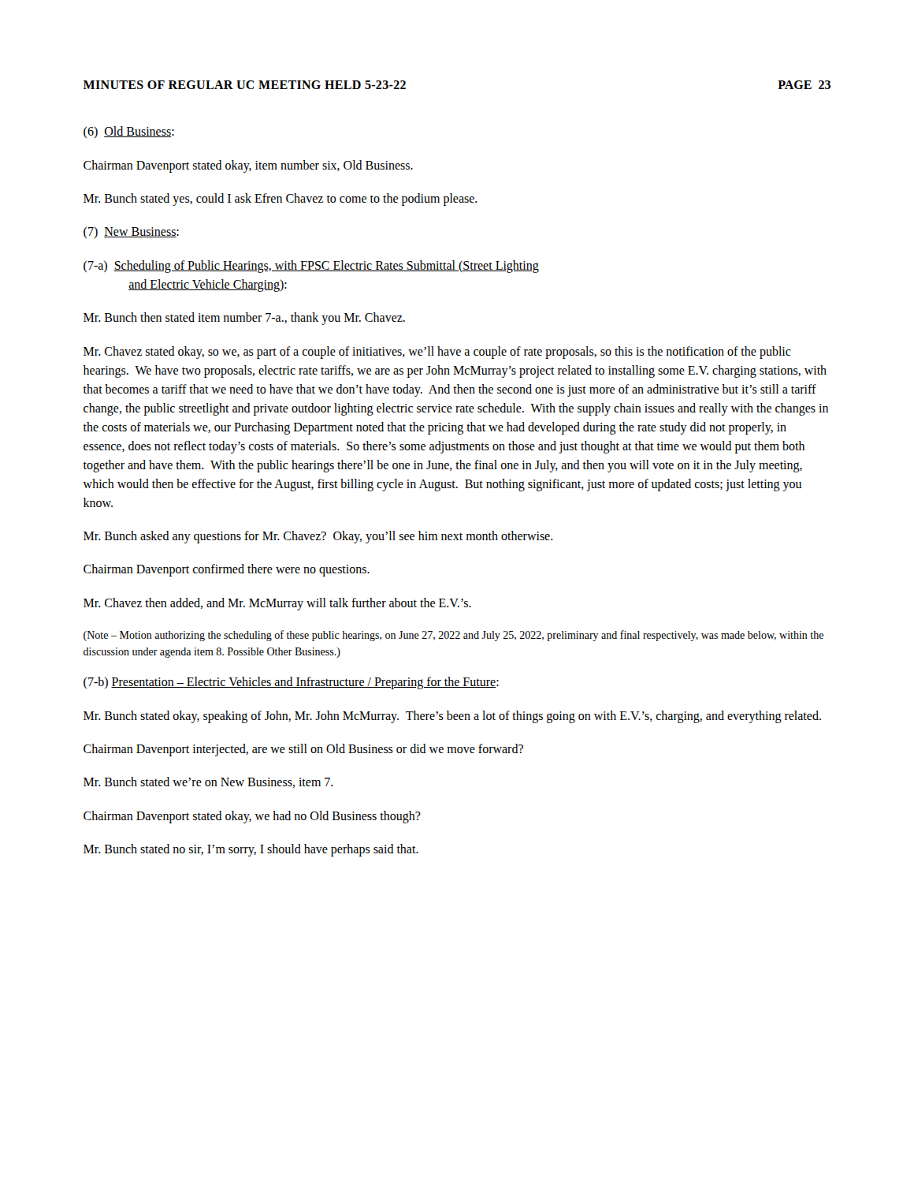MINUTES OF REGULAR UC MEETING HELD 5-23-22 PAGE 23
(6) Old Business:
Chairman Davenport stated okay, item number six, Old Business.
Mr. Bunch stated yes, could I ask Efren Chavez to come to the podium please.
(7) New Business:
(7-a) Scheduling of Public Hearings, with FPSC Electric Rates Submittal (Street Lighting and Electric Vehicle Charging):
Mr. Bunch then stated item number 7-a., thank you Mr. Chavez.
Mr. Chavez stated okay, so we, as part of a couple of initiatives, we’ll have a couple of rate proposals, so this is the notification of the public hearings. We have two proposals, electric rate tariffs, we are as per John McMurray’s project related to installing some E.V. charging stations, with that becomes a tariff that we need to have that we don’t have today. And then the second one is just more of an administrative but it’s still a tariff change, the public streetlight and private outdoor lighting electric service rate schedule. With the supply chain issues and really with the changes in the costs of materials we, our Purchasing Department noted that the pricing that we had developed during the rate study did not properly, in essence, does not reflect today’s costs of materials. So there’s some adjustments on those and just thought at that time we would put them both together and have them. With the public hearings there’ll be one in June, the final one in July, and then you will vote on it in the July meeting, which would then be effective for the August, first billing cycle in August. But nothing significant, just more of updated costs; just letting you know.
Mr. Bunch asked any questions for Mr. Chavez? Okay, you’ll see him next month otherwise.
Chairman Davenport confirmed there were no questions.
Mr. Chavez then added, and Mr. McMurray will talk further about the E.V.’s.
(Note – Motion authorizing the scheduling of these public hearings, on June 27, 2022 and July 25, 2022, preliminary and final respectively, was made below, within the discussion under agenda item 8. Possible Other Business.)
(7-b) Presentation – Electric Vehicles and Infrastructure / Preparing for the Future:
Mr. Bunch stated okay, speaking of John, Mr. John McMurray. There’s been a lot of things going on with E.V.’s, charging, and everything related.
Chairman Davenport interjected, are we still on Old Business or did we move forward?
Mr. Bunch stated we’re on New Business, item 7.
Chairman Davenport stated okay, we had no Old Business though?
Mr. Bunch stated no sir, I’m sorry, I should have perhaps said that.